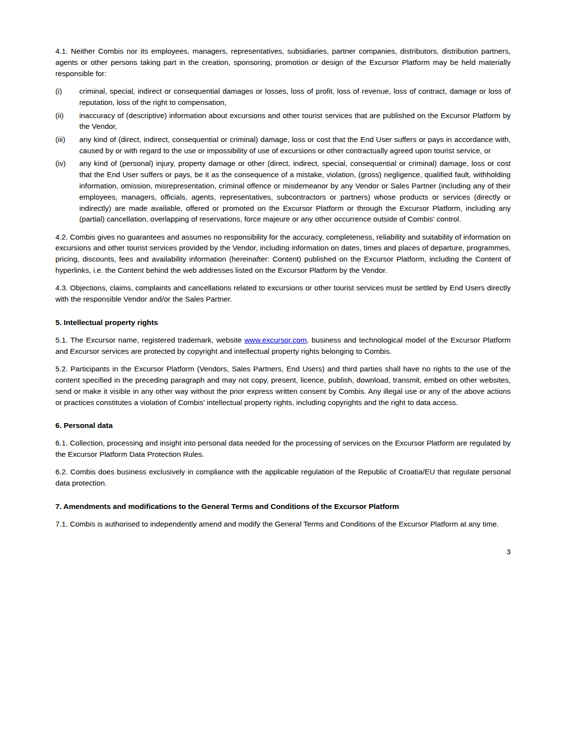4.1. Neither Combis nor its employees, managers, representatives, subsidiaries, partner companies, distributors, distribution partners, agents or other persons taking part in the creation, sponsoring, promotion or design of the Excursor Platform may be held materially responsible for:
(i) criminal, special, indirect or consequential damages or losses, loss of profit, loss of revenue, loss of contract, damage or loss of reputation, loss of the right to compensation,
(ii) inaccuracy of (descriptive) information about excursions and other tourist services that are published on the Excursor Platform by the Vendor,
(iii) any kind of (direct, indirect, consequential or criminal) damage, loss or cost that the End User suffers or pays in accordance with, caused by or with regard to the use or impossibility of use of excursions or other contractually agreed upon tourist service, or
(iv) any kind of (personal) injury, property damage or other (direct, indirect, special, consequential or criminal) damage, loss or cost that the End User suffers or pays, be it as the consequence of a mistake, violation, (gross) negligence, qualified fault, withholding information, omission, misrepresentation, criminal offence or misdemeanor by any Vendor or Sales Partner (including any of their employees, managers, officials, agents, representatives, subcontractors or partners) whose products or services (directly or indirectly) are made available, offered or promoted on the Excursor Platform or through the Excursor Platform, including any (partial) cancellation, overlapping of reservations, force majeure or any other occurrence outside of Combis' control.
4.2. Combis gives no guarantees and assumes no responsibility for the accuracy, completeness, reliability and suitability of information on excursions and other tourist services provided by the Vendor, including information on dates, times and places of departure, programmes, pricing, discounts, fees and availability information (hereinafter: Content) published on the Excursor Platform, including the Content of hyperlinks, i.e. the Content behind the web addresses listed on the Excursor Platform by the Vendor.
4.3. Objections, claims, complaints and cancellations related to excursions or other tourist services must be settled by End Users directly with the responsible Vendor and/or the Sales Partner.
5. Intellectual property rights
5.1. The Excursor name, registered trademark, website www.excursor.com, business and technological model of the Excursor Platform and Excursor services are protected by copyright and intellectual property rights belonging to Combis.
5.2. Participants in the Excursor Platform (Vendors, Sales Partners, End Users) and third parties shall have no rights to the use of the content specified in the preceding paragraph and may not copy, present, licence, publish, download, transmit, embed on other websites, send or make it visible in any other way without the prior express written consent by Combis. Any illegal use or any of the above actions or practices constitutes a violation of Combis' intellectual property rights, including copyrights and the right to data access.
6. Personal data
6.1. Collection, processing and insight into personal data needed for the processing of services on the Excursor Platform are regulated by the Excursor Platform Data Protection Rules.
6.2. Combis does business exclusively in compliance with the applicable regulation of the Republic of Croatia/EU that regulate personal data protection.
7. Amendments and modifications to the General Terms and Conditions of the Excursor Platform
7.1. Combis is authorised to independently amend and modify the General Terms and Conditions of the Excursor Platform at any time.
3